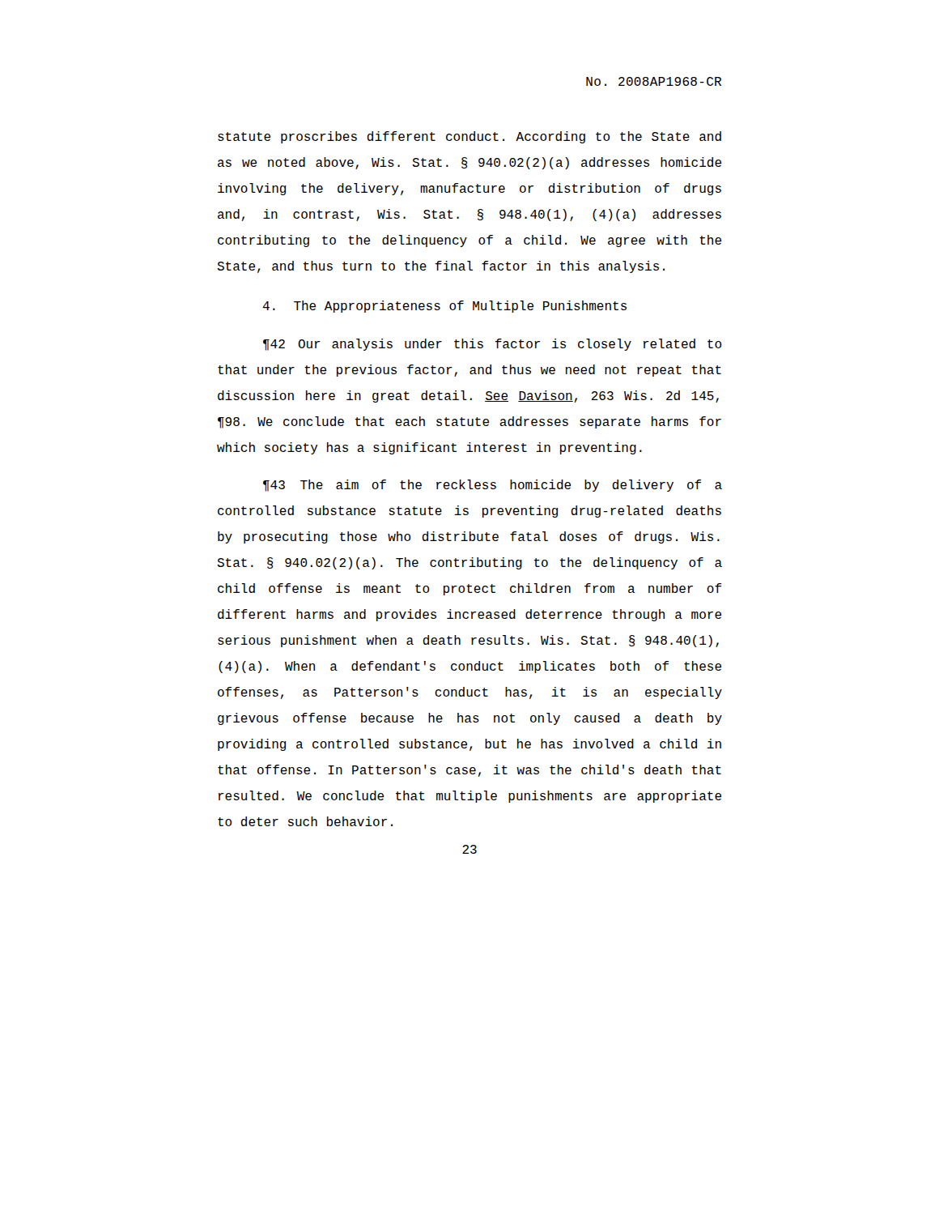No. 2008AP1968-CR
statute proscribes different conduct. According to the State and as we noted above, Wis. Stat. § 940.02(2)(a) addresses homicide involving the delivery, manufacture or distribution of drugs and, in contrast, Wis. Stat. § 948.40(1), (4)(a) addresses contributing to the delinquency of a child. We agree with the State, and thus turn to the final factor in this analysis.
4. The Appropriateness of Multiple Punishments
¶42 Our analysis under this factor is closely related to that under the previous factor, and thus we need not repeat that discussion here in great detail. See Davison, 263 Wis. 2d 145, ¶98. We conclude that each statute addresses separate harms for which society has a significant interest in preventing.
¶43 The aim of the reckless homicide by delivery of a controlled substance statute is preventing drug-related deaths by prosecuting those who distribute fatal doses of drugs. Wis. Stat. § 940.02(2)(a). The contributing to the delinquency of a child offense is meant to protect children from a number of different harms and provides increased deterrence through a more serious punishment when a death results. Wis. Stat. § 948.40(1), (4)(a). When a defendant's conduct implicates both of these offenses, as Patterson's conduct has, it is an especially grievous offense because he has not only caused a death by providing a controlled substance, but he has involved a child in that offense. In Patterson's case, it was the child's death that resulted. We conclude that multiple punishments are appropriate to deter such behavior.
23